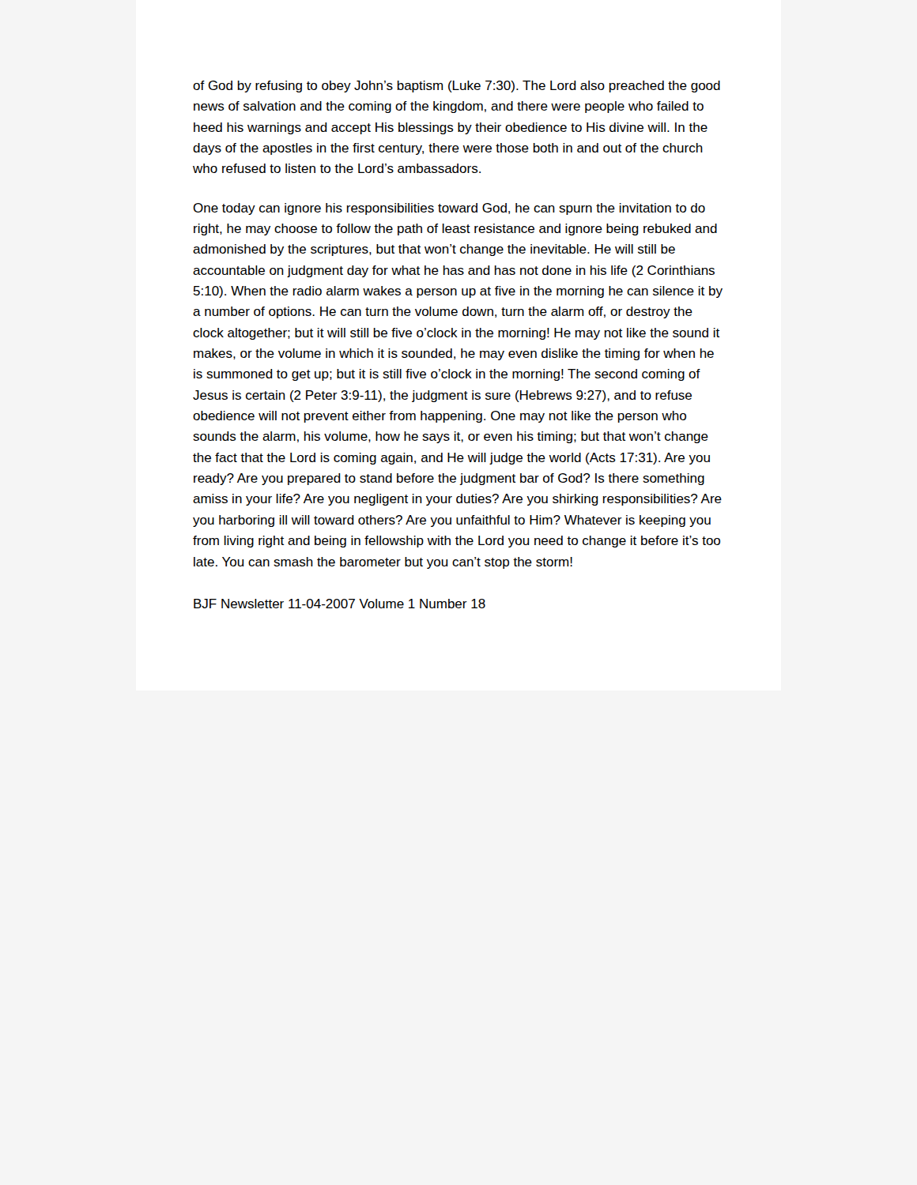of God by refusing to obey John’s baptism (Luke 7:30). The Lord also preached the good news of salvation and the coming of the kingdom, and there were people who failed to heed his warnings and accept His blessings by their obedience to His divine will. In the days of the apostles in the first century, there were those both in and out of the church who refused to listen to the Lord’s ambassadors.
One today can ignore his responsibilities toward God, he can spurn the invitation to do right, he may choose to follow the path of least resistance and ignore being rebuked and admonished by the scriptures, but that won’t change the inevitable. He will still be accountable on judgment day for what he has and has not done in his life (2 Corinthians 5:10). When the radio alarm wakes a person up at five in the morning he can silence it by a number of options. He can turn the volume down, turn the alarm off, or destroy the clock altogether; but it will still be five o’clock in the morning! He may not like the sound it makes, or the volume in which it is sounded, he may even dislike the timing for when he is summoned to get up; but it is still five o’clock in the morning! The second coming of Jesus is certain (2 Peter 3:9-11), the judgment is sure (Hebrews 9:27), and to refuse obedience will not prevent either from happening. One may not like the person who sounds the alarm, his volume, how he says it, or even his timing; but that won’t change the fact that the Lord is coming again, and He will judge the world (Acts 17:31). Are you ready? Are you prepared to stand before the judgment bar of God? Is there something amiss in your life? Are you negligent in your duties? Are you shirking responsibilities? Are you harboring ill will toward others? Are you unfaithful to Him? Whatever is keeping you from living right and being in fellowship with the Lord you need to change it before it’s too late. You can smash the barometer but you can’t stop the storm!
BJF Newsletter 11-04-2007 Volume 1 Number 18